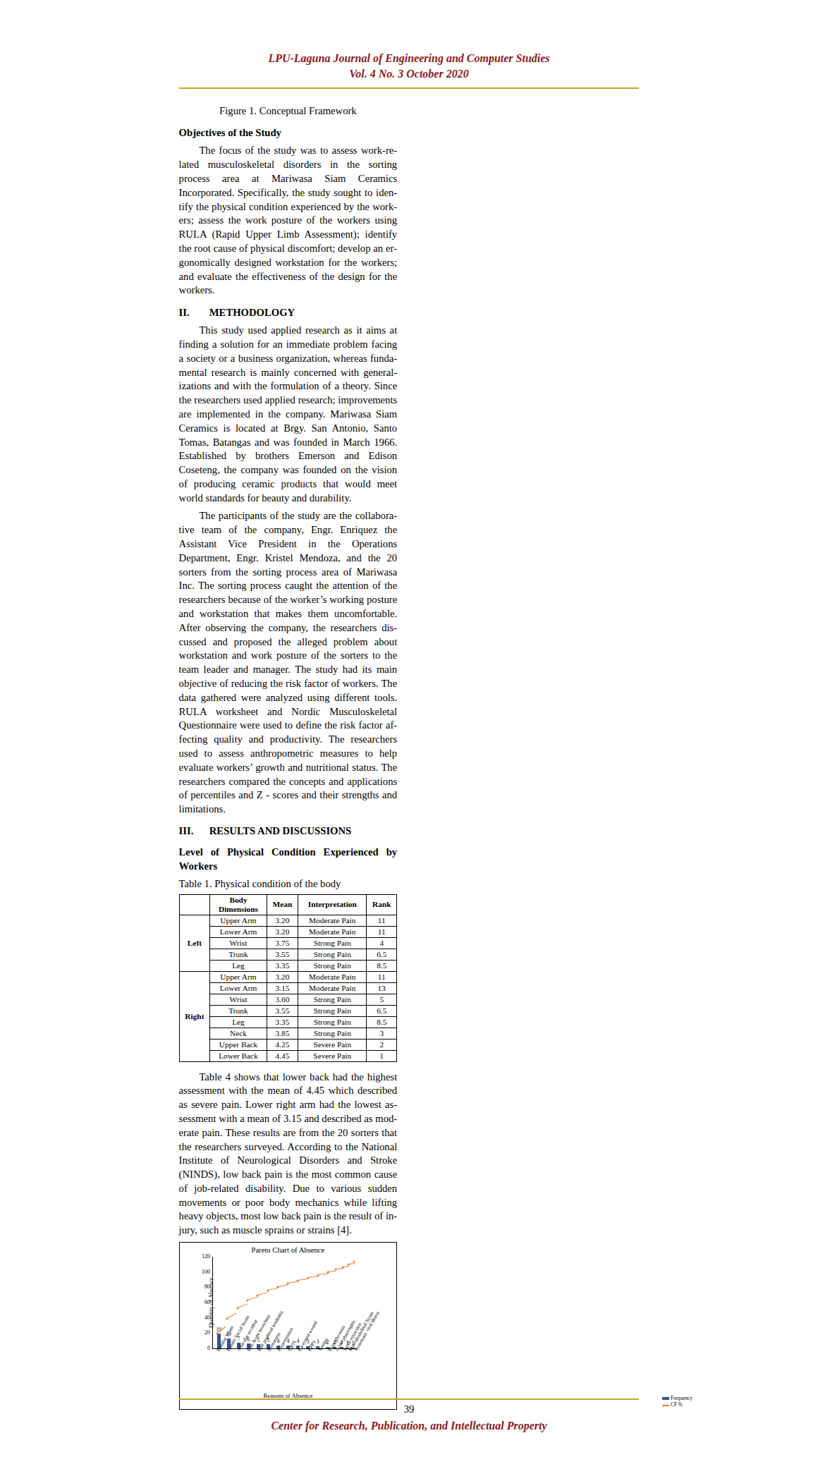LPU-Laguna Journal of Engineering and Computer Studies Vol. 4 No. 3 October 2020
Figure 1. Conceptual Framework
Objectives of the Study
The focus of the study was to assess work-related musculoskeletal disorders in the sorting process area at Mariwasa Siam Ceramics Incorporated. Specifically, the study sought to identify the physical condition experienced by the workers; assess the work posture of the workers using RULA (Rapid Upper Limb Assessment); identify the root cause of physical discomfort; develop an ergonomically designed workstation for the workers; and evaluate the effectiveness of the design for the workers.
II. METHODOLOGY
This study used applied research as it aims at finding a solution for an immediate problem facing a society or a business organization, whereas fundamental research is mainly concerned with generalizations and with the formulation of a theory. Since the researchers used applied research; improvements are implemented in the company. Mariwasa Siam Ceramics is located at Brgy. San Antonio, Santo Tomas, Batangas and was founded in March 1966. Established by brothers Emerson and Edison Coseteng, the company was founded on the vision of producing ceramic products that would meet world standards for beauty and durability.
The participants of the study are the collaborative team of the company, Engr. Enriquez the Assistant Vice President in the Operations Department, Engr. Kristel Mendoza, and the 20 sorters from the sorting process area of Mariwasa Inc. The sorting process caught the attention of the researchers because of the worker’s working posture and workstation that makes them uncomfortable. After observing the company, the researchers discussed and proposed the alleged problem about workstation and work posture of the sorters to the team leader and manager. The study had its main objective of reducing the risk factor of workers. The data gathered were analyzed using different tools. RULA worksheet and Nordic Musculoskeletal Questionnaire were used to define the risk factor affecting quality and productivity. The researchers used to assess anthropometric measures to help evaluate workers’ growth and nutritional status. The researchers compared the concepts and applications of percentiles and Z - scores and their strengths and limitations.
III. RESULTS AND DISCUSSIONS
Level of Physical Condition Experienced by Workers
Table 1. Physical condition of the body
| | Body Dimensions | Mean | Interpretation | Rank |
| --- | --- | --- | --- | --- |
| Left | Upper Arm | 3.20 | Moderate Pain | 11 |
| Lower Arm | 3.20 | Moderate Pain | 11 |
| Wrist | 3.75 | Strong Pain | 4 |
| Trunk | 3.55 | Strong Pain | 6.5 |
| Leg | 3.35 | Strong Pain | 8.5 |
| Right | Upper Arm | 3.20 | Moderate Pain | 11 |
| Lower Arm | 3.15 | Moderate Pain | 13 |
| Wrist | 3.60 | Strong Pain | 5 |
| Trunk | 3.55 | Strong Pain | 6.5 |
| Leg | 3.35 | Strong Pain | 8.5 |
| Neck | 3.85 | Strong Pain | 3 |
| Upper Back | 4.25 | Severe Pain | 2 |
| Lower Back | 4.45 | Severe Pain | 1 |
Table 4 shows that lower back had the highest assessment with the mean of 4.45 which described as severe pain. Lower right arm had the lowest assessment with a mean of 3.15 and described as moderate pain. These results are from the 20 sorters that the researchers surveyed. According to the National Institute of Neurological Disorders and Stroke (NINDS), low back pain is the most common cause of job-related disability. Due to various sudden movements or poor body mechanics while lifting heavy objects, most low back pain is the result of injury, such as muscle sprains or strains [4].
Pareto Chart of Absence
Quantity of Absence
120 100 80 60 40 20 0
19
13
7
6
5
5
4
4
4
3
3
2
2
2
1
1
Lumbar Strain Lumbo Sacral Strain vehicular accident Left Acute bronchitis Left popliteal tendinitis Hematuria Hypertension URTI Lacerated wound BPPV Vertigo Hypoglycemia Acute pharyngitis Tooth extraction Musculoskeletal Strain Systematic viral illness
Reasons of Absence
Frequency
CF %
39
Center for Research, Publication, and Intellectual Property